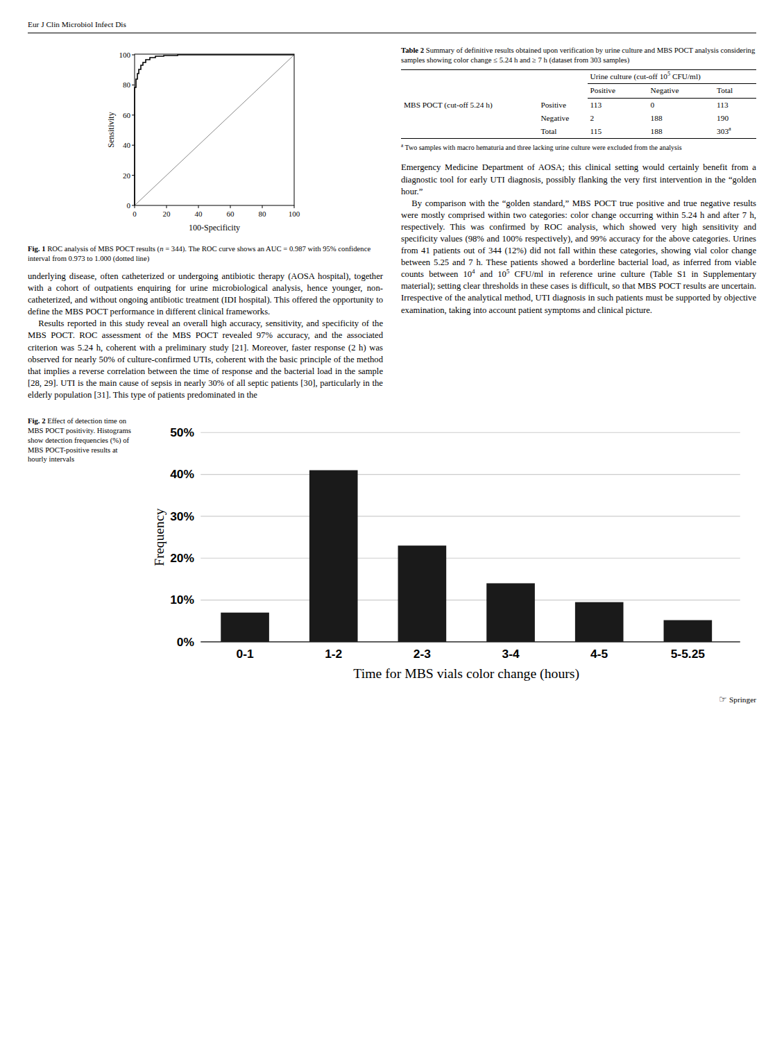Eur J Clin Microbiol Infect Dis
100 80 60 40 20 0 0 20 40 60 80 100 Sensitivity 100-Specificity
Fig. 1 ROC analysis of MBS POCT results (n = 344). The ROC curve shows an AUC = 0.987 with 95% confidence interval from 0.973 to 1.000 (dotted line)
underlying disease, often catheterized or undergoing antibiotic therapy (AOSA hospital), together with a cohort of outpatients enquiring for urine microbiological analysis, hence younger, non-catheterized, and without ongoing antibiotic treatment (IDI hospital). This offered the opportunity to define the MBS POCT performance in different clinical frameworks.
Results reported in this study reveal an overall high accuracy, sensitivity, and specificity of the MBS POCT. ROC assessment of the MBS POCT revealed 97% accuracy, and the associated criterion was 5.24 h, coherent with a preliminary study [21]. Moreover, faster response (2 h) was observed for nearly 50% of culture-confirmed UTIs, coherent with the basic principle of the method that implies a reverse correlation between the time of response and the bacterial load in the sample [28, 29]. UTI is the main cause of sepsis in nearly 30% of all septic patients [30], particularly in the elderly population [31]. This type of patients predominated in the
Table 2 Summary of definitive results obtained upon verification by urine culture and MBS POCT analysis considering samples showing color change ≤ 5.24 h and ≥ 7 h (dataset from 303 samples)
| | | Urine culture (cut-off 10 5 CFU/ml) |
| | | Positive | Negative | Total |
| MBS POCT (cut-off 5.24 h) | Positive | 113 | 0 | 113 |
| | Negative | 2 | 188 | 190 |
| | Total | 115 | 188 | 303 a |
a Two samples with macro hematuria and three lacking urine culture were excluded from the analysis
Emergency Medicine Department of AOSA; this clinical setting would certainly benefit from a diagnostic tool for early UTI diagnosis, possibly flanking the very first intervention in the “golden hour.”
By comparison with the “golden standard,” MBS POCT true positive and true negative results were mostly comprised within two categories: color change occurring within 5.24 h and after 7 h, respectively. This was confirmed by ROC analysis, which showed very high sensitivity and specificity values (98% and 100% respectively), and 99% accuracy for the above categories. Urines from 41 patients out of 344 (12%) did not fall within these categories, showing vial color change between 5.25 and 7 h. These patients showed a borderline bacterial load, as inferred from viable counts between 104 and 105 CFU/ml in reference urine culture (Table S1 in Supplementary material); setting clear thresholds in these cases is difficult, so that MBS POCT results are uncertain. Irrespective of the analytical method, UTI diagnosis in such patients must be supported by objective examination, taking into account patient symptoms and clinical picture.
Fig. 2 Effect of detection time on MBS POCT positivity. Histograms show detection frequencies (%) of MBS POCT-positive results at hourly intervals
50% 40% 30% 20% 10% 0% Frequency 0-1 1-2 2-3 3-4 4-5 5-5.25 Time for MBS vials color change (hours)
☞ Springer